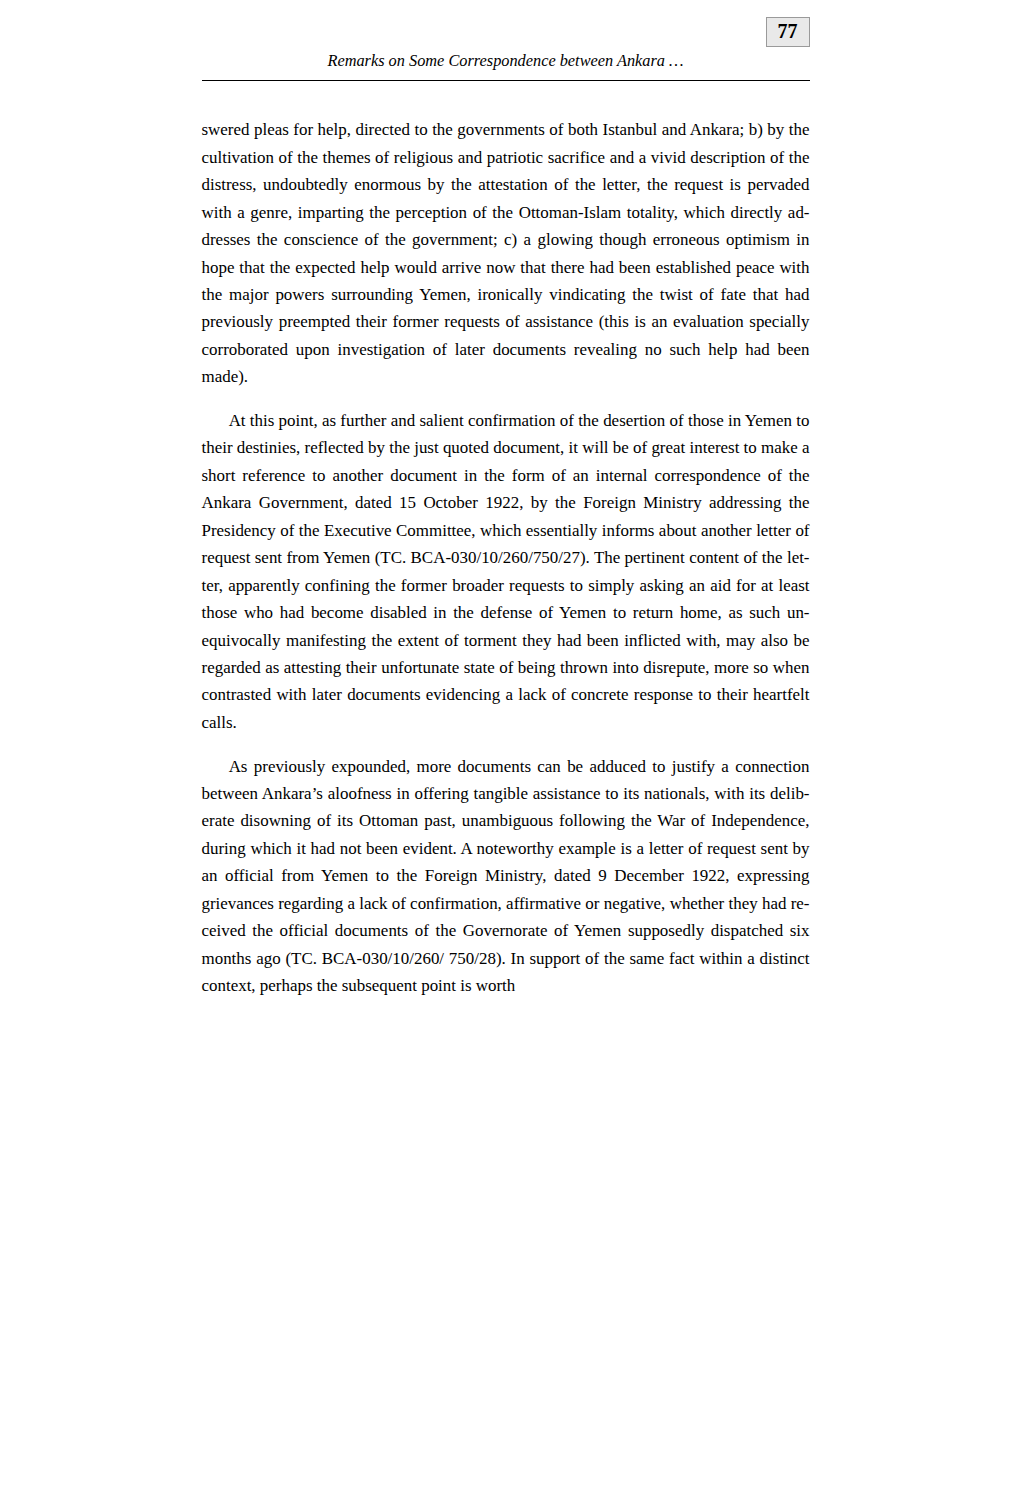77
Remarks on Some Correspondence between Ankara …
swered pleas for help, directed to the governments of both Istanbul and Ankara; b) by the cultivation of the themes of religious and patriotic sacrifice and a vivid description of the distress, undoubtedly enormous by the attestation of the letter, the request is pervaded with a genre, imparting the perception of the Ottoman-Islam totality, which directly addresses the conscience of the government; c) a glowing though erroneous optimism in hope that the expected help would arrive now that there had been established peace with the major powers surrounding Yemen, ironically vindicating the twist of fate that had previously preempted their former requests of assistance (this is an evaluation specially corroborated upon investigation of later documents revealing no such help had been made).
At this point, as further and salient confirmation of the desertion of those in Yemen to their destinies, reflected by the just quoted document, it will be of great interest to make a short reference to another document in the form of an internal correspondence of the Ankara Government, dated 15 October 1922, by the Foreign Ministry addressing the Presidency of the Executive Committee, which essentially informs about another letter of request sent from Yemen (TC. BCA-030/10/260/750/27). The pertinent content of the letter, apparently confining the former broader requests to simply asking an aid for at least those who had become disabled in the defense of Yemen to return home, as such unequivocally manifesting the extent of torment they had been inflicted with, may also be regarded as attesting their unfortunate state of being thrown into disrepute, more so when contrasted with later documents evidencing a lack of concrete response to their heartfelt calls.
As previously expounded, more documents can be adduced to justify a connection between Ankara’s aloofness in offering tangible assistance to its nationals, with its deliberate disowning of its Ottoman past, unambiguous following the War of Independence, during which it had not been evident. A noteworthy example is a letter of request sent by an official from Yemen to the Foreign Ministry, dated 9 December 1922, expressing grievances regarding a lack of confirmation, affirmative or negative, whether they had received the official documents of the Governorate of Yemen supposedly dispatched six months ago (TC. BCA-030/10/260/ 750/28). In support of the same fact within a distinct context, perhaps the subsequent point is worth